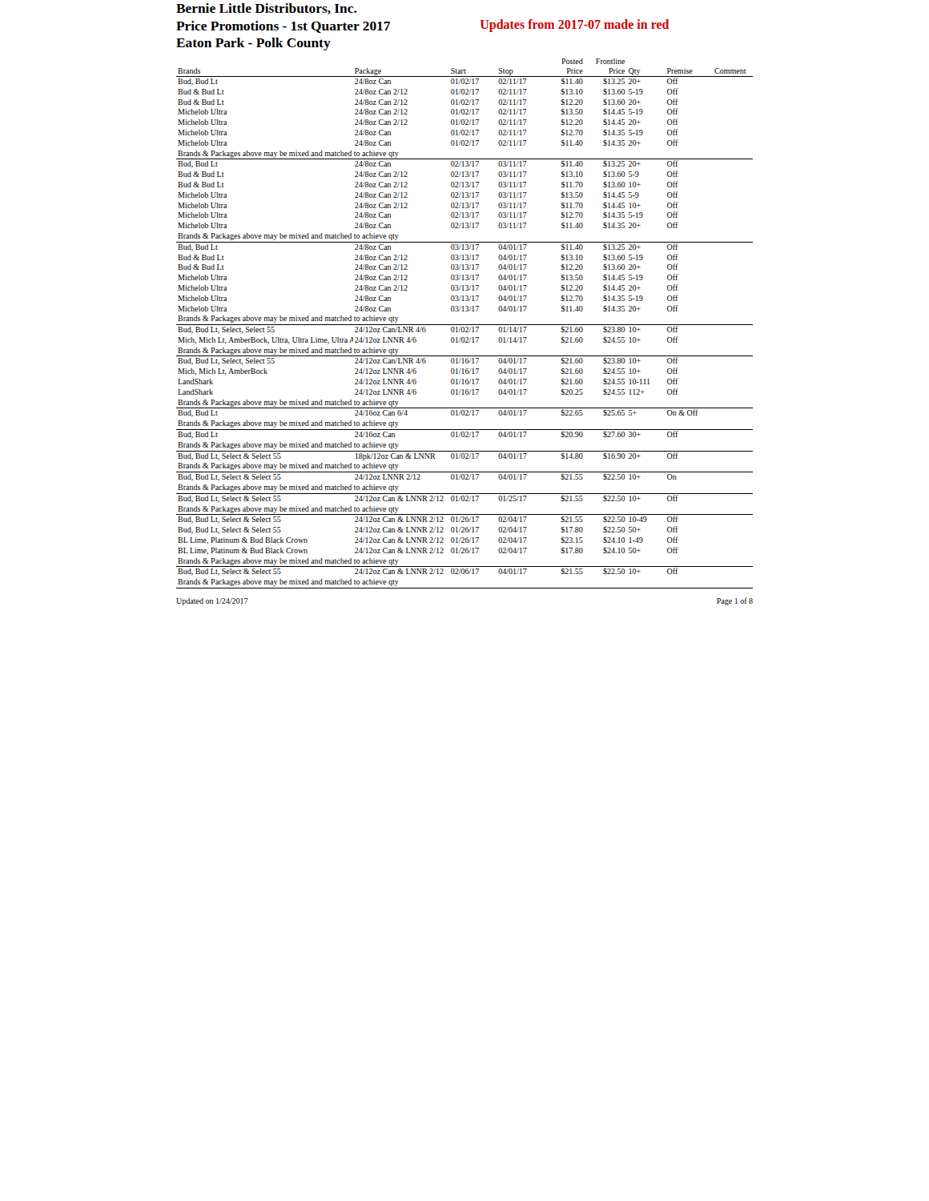Bernie Little Distributors, Inc.
Price Promotions - 1st Quarter 2017
Eaton Park - Polk County
Updates from 2017-07 made in red
| | | | | Posted | Frontline | | | |
| --- | --- | --- | --- | --- | --- | --- | --- | --- |
| Brands | Package | Start | Stop | Price | Price | Qty | Premise | Comment |
| Bud, Bud Lt | 24/8oz Can | 01/02/17 | 02/11/17 | $11.40 | $13.25 | 20+ | Off | |
| Bud & Bud Lt | 24/8oz Can 2/12 | 01/02/17 | 02/11/17 | $13.10 | $13.60 | 5-19 | Off | |
| Bud & Bud Lt | 24/8oz Can 2/12 | 01/02/17 | 02/11/17 | $12.20 | $13.60 | 20+ | Off | |
| Michelob Ultra | 24/8oz Can 2/12 | 01/02/17 | 02/11/17 | $13.50 | $14.45 | 5-19 | Off | |
| Michelob Ultra | 24/8oz Can 2/12 | 01/02/17 | 02/11/17 | $12.20 | $14.45 | 20+ | Off | |
| Michelob Ultra | 24/8oz Can | 01/02/17 | 02/11/17 | $12.70 | $14.35 | 5-19 | Off | |
| Michelob Ultra | 24/8oz Can | 01/02/17 | 02/11/17 | $11.40 | $14.35 | 20+ | Off | |
| Brands & Packages above may be mixed and matched to achieve qty |
| Bud, Bud Lt | 24/8oz Can | 02/13/17 | 03/11/17 | $11.40 | $13.25 | 20+ | Off | |
| Bud & Bud Lt | 24/8oz Can 2/12 | 02/13/17 | 03/11/17 | $13.10 | $13.60 | 5-9 | Off | |
| Bud & Bud Lt | 24/8oz Can 2/12 | 02/13/17 | 03/11/17 | $11.70 | $13.60 | 10+ | Off | |
| Michelob Ultra | 24/8oz Can 2/12 | 02/13/17 | 03/11/17 | $13.50 | $14.45 | 5-9 | Off | |
| Michelob Ultra | 24/8oz Can 2/12 | 02/13/17 | 03/11/17 | $11.70 | $14.45 | 10+ | Off | |
| Michelob Ultra | 24/8oz Can | 02/13/17 | 03/11/17 | $12.70 | $14.35 | 5-19 | Off | |
| Michelob Ultra | 24/8oz Can | 02/13/17 | 03/11/17 | $11.40 | $14.35 | 20+ | Off | |
| Brands & Packages above may be mixed and matched to achieve qty |
| Bud, Bud Lt | 24/8oz Can | 03/13/17 | 04/01/17 | $11.40 | $13.25 | 20+ | Off | |
| Bud & Bud Lt | 24/8oz Can 2/12 | 03/13/17 | 04/01/17 | $13.10 | $13.60 | 5-19 | Off | |
| Bud & Bud Lt | 24/8oz Can 2/12 | 03/13/17 | 04/01/17 | $12.20 | $13.60 | 20+ | Off | |
| Michelob Ultra | 24/8oz Can 2/12 | 03/13/17 | 04/01/17 | $13.50 | $14.45 | 5-19 | Off | |
| Michelob Ultra | 24/8oz Can 2/12 | 03/13/17 | 04/01/17 | $12.20 | $14.45 | 20+ | Off | |
| Michelob Ultra | 24/8oz Can | 03/13/17 | 04/01/17 | $12.70 | $14.35 | 5-19 | Off | |
| Michelob Ultra | 24/8oz Can | 03/13/17 | 04/01/17 | $11.40 | $14.35 | 20+ | Off | |
| Brands & Packages above may be mixed and matched to achieve qty |
| Bud, Bud Lt, Select, Select 55 | 24/12oz Can/LNR 4/6 | 01/02/17 | 01/14/17 | $21.60 | $23.80 | 10+ | Off | |
| Mich, Mich Lt, AmberBock, Ultra, Ultra Lime, Ultra Amber | 24/12oz LNNR 4/6 | 01/02/17 | 01/14/17 | $21.60 | $24.55 | 10+ | Off | |
| Brands & Packages above may be mixed and matched to achieve qty |
| Bud, Bud Lt, Select, Select 55 | 24/12oz Can/LNR 4/6 | 01/16/17 | 04/01/17 | $21.60 | $23.80 | 10+ | Off | |
| Mich, Mich Lt, AmberBock | 24/12oz LNNR 4/6 | 01/16/17 | 04/01/17 | $21.60 | $24.55 | 10+ | Off | |
| LandShark | 24/12oz LNNR 4/6 | 01/16/17 | 04/01/17 | $21.60 | $24.55 | 10-111 | Off | |
| LandShark | 24/12oz LNNR 4/6 | 01/16/17 | 04/01/17 | $20.25 | $24.55 | 112+ | Off | |
| Brands & Packages above may be mixed and matched to achieve qty |
| Bud, Bud Lt | 24/16oz Can 6/4 | 01/02/17 | 04/01/17 | $22.65 | $25.65 | 5+ | On & Off | |
| Brands & Packages above may be mixed and matched to achieve qty |
| Bud, Bud Lt | 24/16oz Can | 01/02/17 | 04/01/17 | $20.90 | $27.60 | 30+ | Off | |
| Brands & Packages above may be mixed and matched to achieve qty |
| Bud, Bud Lt, Select & Select 55 | 18pk/12oz Can & LNNR | 01/02/17 | 04/01/17 | $14.80 | $16.90 | 20+ | Off | |
| Brands & Packages above may be mixed and matched to achieve qty |
| Bud, Bud Lt, Select & Select 55 | 24/12oz LNNR 2/12 | 01/02/17 | 04/01/17 | $21.55 | $22.50 | 10+ | On | |
| Brands & Packages above may be mixed and matched to achieve qty |
| Bud, Bud Lt, Select & Select 55 | 24/12oz Can & LNNR 2/12 | 01/02/17 | 01/25/17 | $21.55 | $22.50 | 10+ | Off | |
| Brands & Packages above may be mixed and matched to achieve qty |
| Bud, Bud Lt, Select & Select 55 | 24/12oz Can & LNNR 2/12 | 01/26/17 | 02/04/17 | $21.55 | $22.50 | 10-49 | Off | |
| Bud, Bud Lt, Select & Select 55 | 24/12oz Can & LNNR 2/12 | 01/26/17 | 02/04/17 | $17.80 | $22.50 | 50+ | Off | |
| BL Lime, Platinum & Bud Black Crown | 24/12oz Can & LNNR 2/12 | 01/26/17 | 02/04/17 | $23.15 | $24.10 | 1-49 | Off | |
| BL Lime, Platinum & Bud Black Crown | 24/12oz Can & LNNR 2/12 | 01/26/17 | 02/04/17 | $17.80 | $24.10 | 50+ | Off | |
| Brands & Packages above may be mixed and matched to achieve qty |
| Bud, Bud Lt, Select & Select 55 | 24/12oz Can & LNNR 2/12 | 02/06/17 | 04/01/17 | $21.55 | $22.50 | 10+ | Off | |
| Brands & Packages above may be mixed and matched to achieve qty |
Updated on 1/24/2017 Page 1 of 8